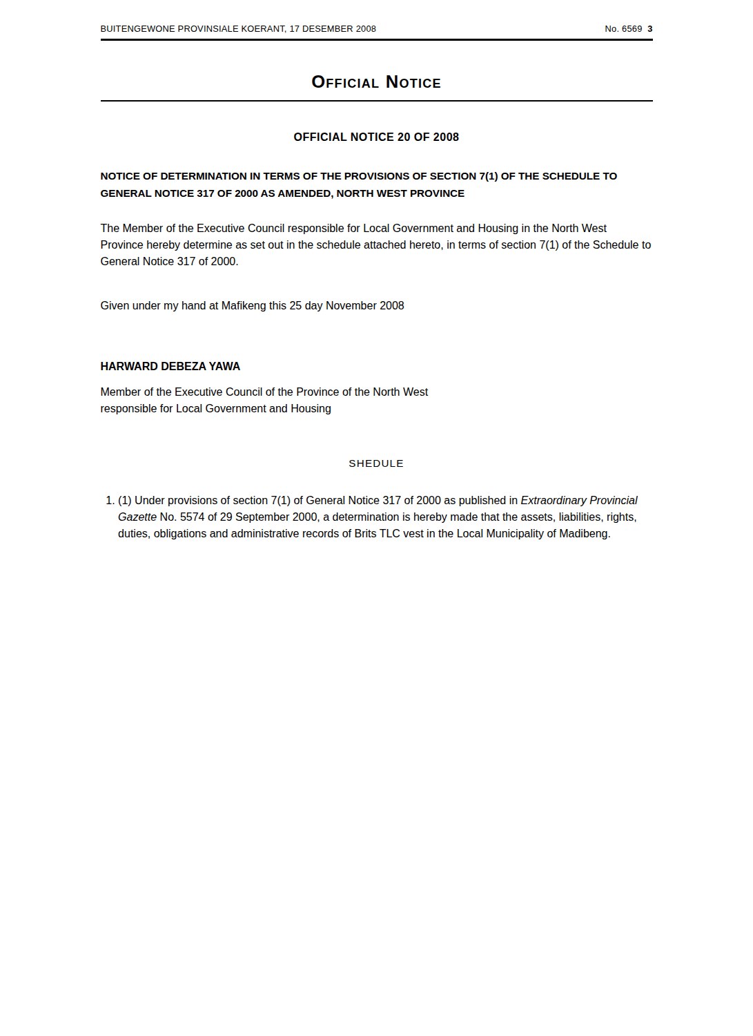BUITENGEWONE PROVINSIALE KOERANT, 17 DESEMBER 2008 No. 6569 3
Official Notice
OFFICIAL NOTICE 20 OF 2008
Notice of determination in terms of the provisions of section 7(1) of the schedule to General Notice 317 of 2000 as amended, North West Province
The Member of the Executive Council responsible for Local Government and Housing in the North West Province hereby determine as set out in the schedule attached hereto, in terms of section 7(1) of the Schedule to General Notice 317 of 2000.
Given under my hand at Mafikeng this 25 day November 2008
Harward Debeza Yawa
Member of the Executive Council of the Province of the North West
responsible for Local Government and Housing
Shedule
(1) Under provisions of section 7(1) of General Notice 317 of 2000 as published in Extraordinary Provincial Gazette No. 5574 of 29 September 2000, a determination is hereby made that the assets, liabilities, rights, duties, obligations and administrative records of Brits TLC vest in the Local Municipality of Madibeng.